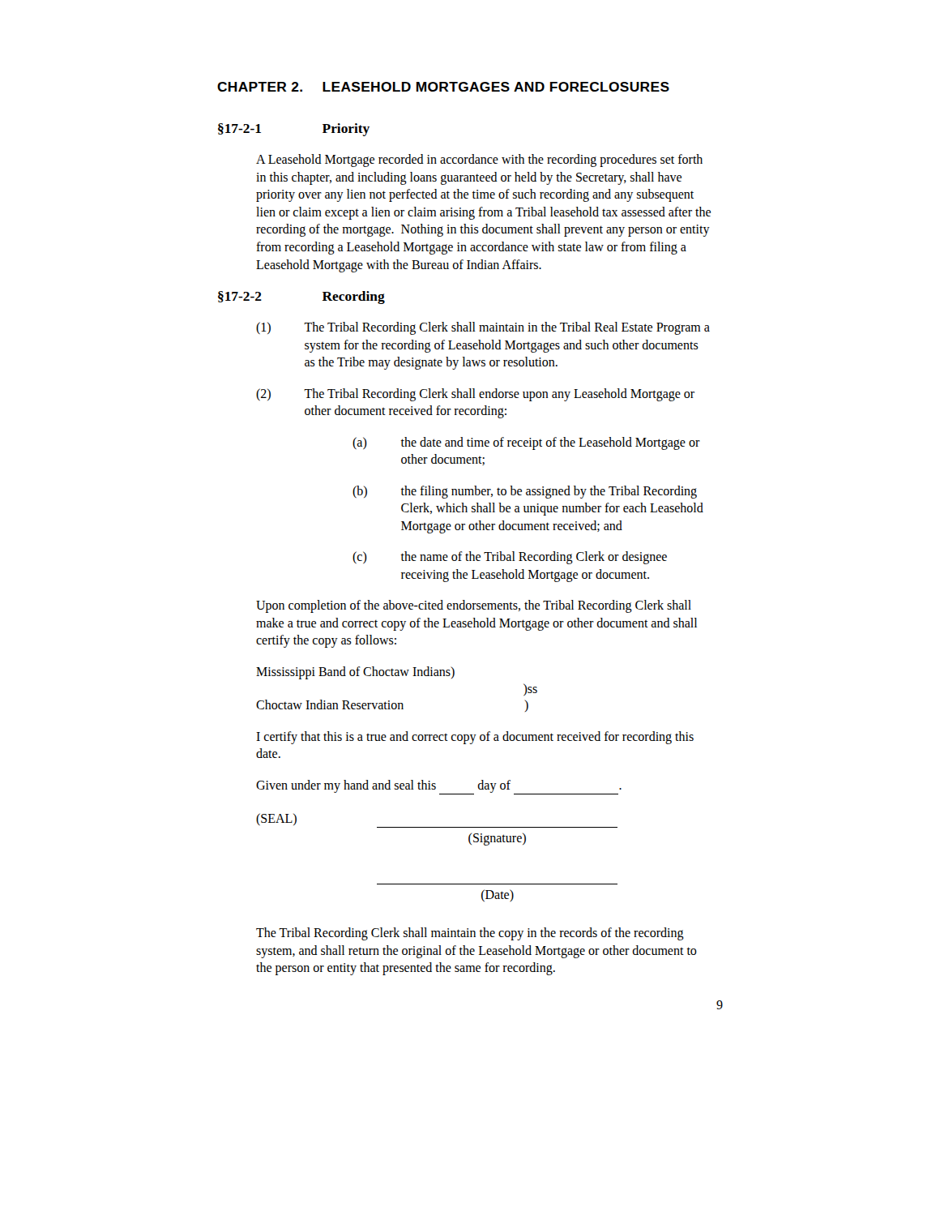CHAPTER 2. LEASEHOLD MORTGAGES AND FORECLOSURES
§17-2-1 Priority
A Leasehold Mortgage recorded in accordance with the recording procedures set forth in this chapter, and including loans guaranteed or held by the Secretary, shall have priority over any lien not perfected at the time of such recording and any subsequent lien or claim except a lien or claim arising from a Tribal leasehold tax assessed after the recording of the mortgage. Nothing in this document shall prevent any person or entity from recording a Leasehold Mortgage in accordance with state law or from filing a Leasehold Mortgage with the Bureau of Indian Affairs.
§17-2-2 Recording
(1)
The Tribal Recording Clerk shall maintain in the Tribal Real Estate Program a system for the recording of Leasehold Mortgages and such other documents as the Tribe may designate by laws or resolution.
(2)
The Tribal Recording Clerk shall endorse upon any Leasehold Mortgage or other document received for recording:
(a)
the date and time of receipt of the Leasehold Mortgage or other document;
(b)
the filing number, to be assigned by the Tribal Recording Clerk, which shall be a unique number for each Leasehold Mortgage or other document received; and
(c)
the name of the Tribal Recording Clerk or designee receiving the Leasehold Mortgage or document.
Upon completion of the above-cited endorsements, the Tribal Recording Clerk shall make a true and correct copy of the Leasehold Mortgage or other document and shall certify the copy as follows:
Mississippi Band of Choctaw Indians) )ss Choctaw Indian Reservation)
I certify that this is a true and correct copy of a document received for recording this date.
Given under my hand and seal this day of .
(SEAL)
(Signature)
(Date)
The Tribal Recording Clerk shall maintain the copy in the records of the recording system, and shall return the original of the Leasehold Mortgage or other document to the person or entity that presented the same for recording.
9